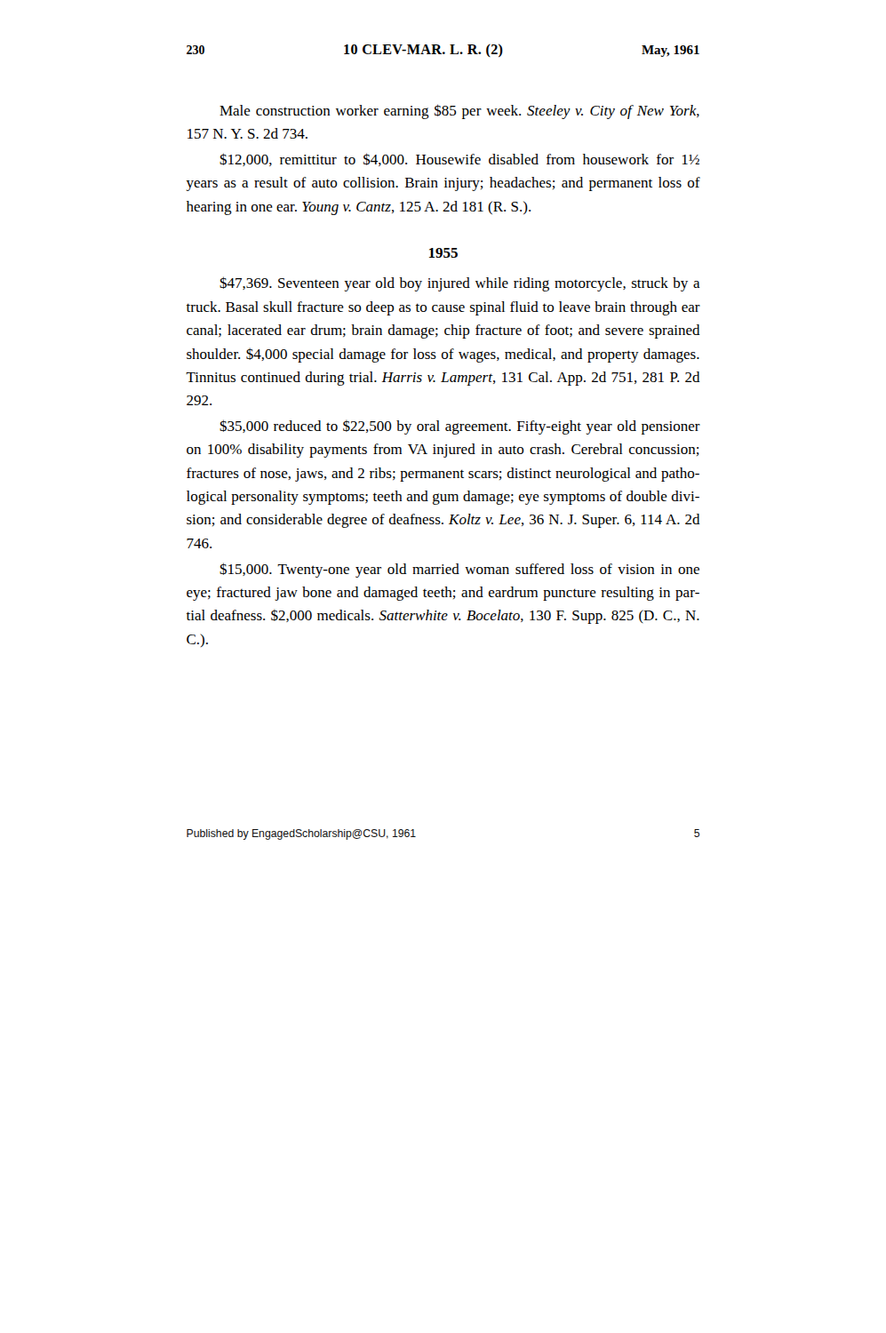230 10 CLEV-MAR. L. R. (2) May, 1961
Male construction worker earning $85 per week. Steeley v. City of New York, 157 N. Y. S. 2d 734.
$12,000, remittitur to $4,000. Housewife disabled from housework for 1½ years as a result of auto collision. Brain injury; headaches; and permanent loss of hearing in one ear. Young v. Cantz, 125 A. 2d 181 (R. S.).
1955
$47,369. Seventeen year old boy injured while riding motorcycle, struck by a truck. Basal skull fracture so deep as to cause spinal fluid to leave brain through ear canal; lacerated ear drum; brain damage; chip fracture of foot; and severe sprained shoulder. $4,000 special damage for loss of wages, medical, and property damages. Tinnitus continued during trial. Harris v. Lampert, 131 Cal. App. 2d 751, 281 P. 2d 292.
$35,000 reduced to $22,500 by oral agreement. Fifty-eight year old pensioner on 100% disability payments from VA injured in auto crash. Cerebral concussion; fractures of nose, jaws, and 2 ribs; permanent scars; distinct neurological and pathological personality symptoms; teeth and gum damage; eye symptoms of double division; and considerable degree of deafness. Koltz v. Lee, 36 N. J. Super. 6, 114 A. 2d 746.
$15,000. Twenty-one year old married woman suffered loss of vision in one eye; fractured jaw bone and damaged teeth; and eardrum puncture resulting in partial deafness. $2,000 medicals. Satterwhite v. Bocelato, 130 F. Supp. 825 (D. C., N. C.).
Published by EngagedScholarship@CSU, 1961 5